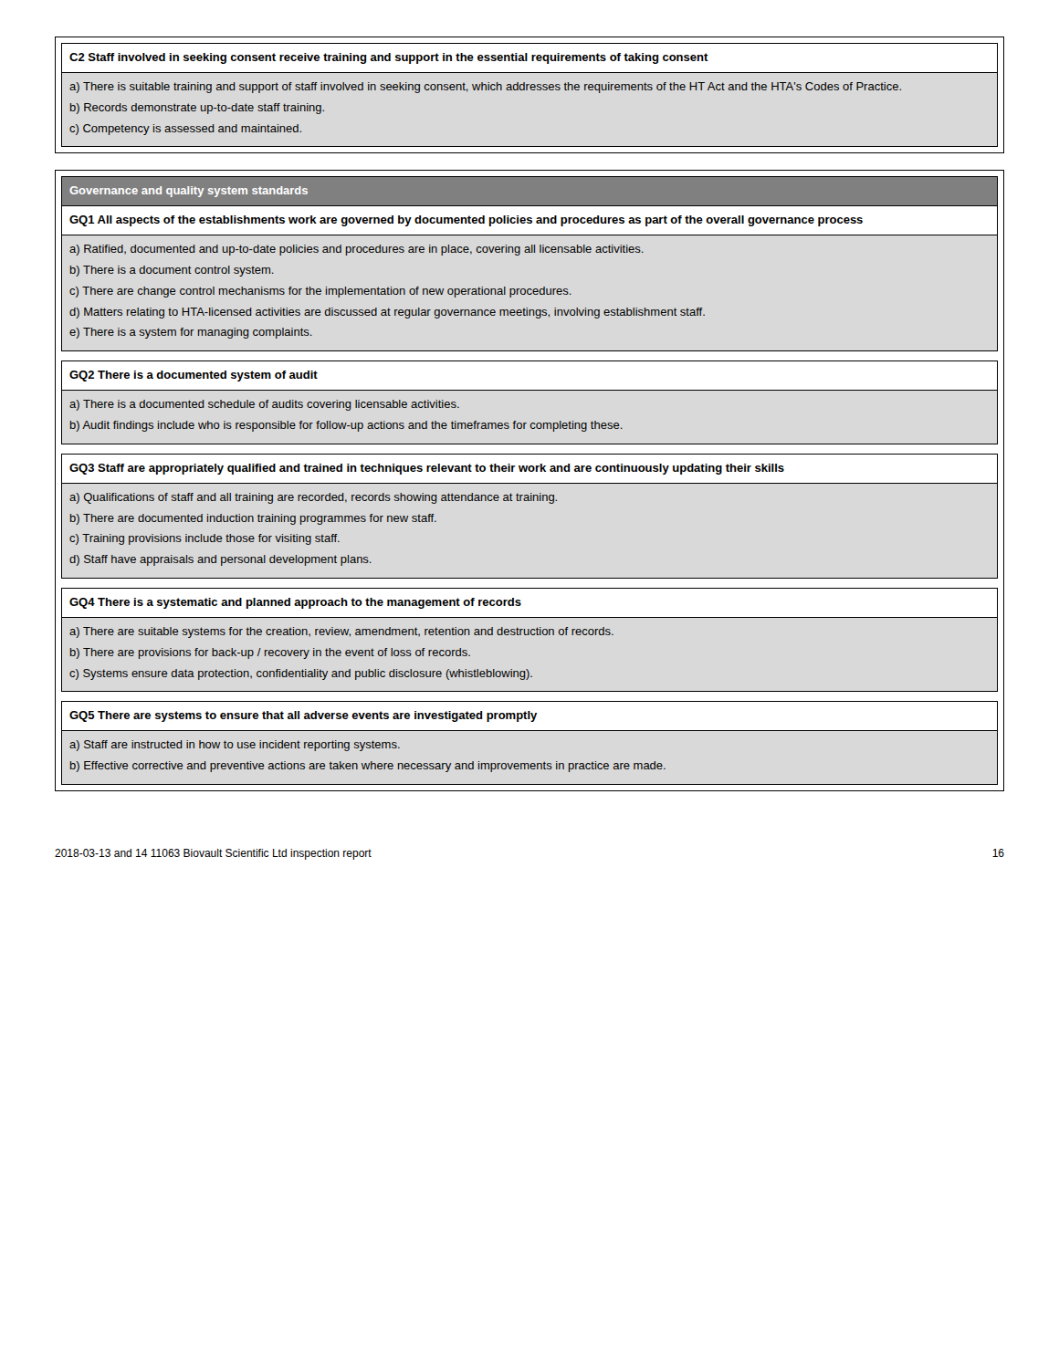| C2 Staff involved in seeking consent receive training and support in the essential requirements of taking consent |
| a) There is suitable training and support of staff involved in seeking consent, which addresses the requirements of the HT Act and the HTA's Codes of Practice. b) Records demonstrate up-to-date staff training. c) Competency is assessed and maintained. |
| Governance and quality system standards |
| GQ1 All aspects of the establishments work are governed by documented policies and procedures as part of the overall governance process |
| a) Ratified, documented and up-to-date policies and procedures are in place, covering all licensable activities. b) There is a document control system. c) There are change control mechanisms for the implementation of new operational procedures. d) Matters relating to HTA-licensed activities are discussed at regular governance meetings, involving establishment staff. e) There is a system for managing complaints. |
| GQ2 There is a documented system of audit |
| a) There is a documented schedule of audits covering licensable activities. b) Audit findings include who is responsible for follow-up actions and the timeframes for completing these. |
| GQ3 Staff are appropriately qualified and trained in techniques relevant to their work and are continuously updating their skills |
| a) Qualifications of staff and all training are recorded, records showing attendance at training. b) There are documented induction training programmes for new staff. c) Training provisions include those for visiting staff. d) Staff have appraisals and personal development plans. |
| GQ4 There is a systematic and planned approach to the management of records |
| a) There are suitable systems for the creation, review, amendment, retention and destruction of records. b) There are provisions for back-up / recovery in the event of loss of records. c) Systems ensure data protection, confidentiality and public disclosure (whistleblowing). |
| GQ5 There are systems to ensure that all adverse events are investigated promptly |
| a) Staff are instructed in how to use incident reporting systems. b) Effective corrective and preventive actions are taken where necessary and improvements in practice are made. |
2018-03-13 and 14 11063 Biovault Scientific Ltd inspection report 16